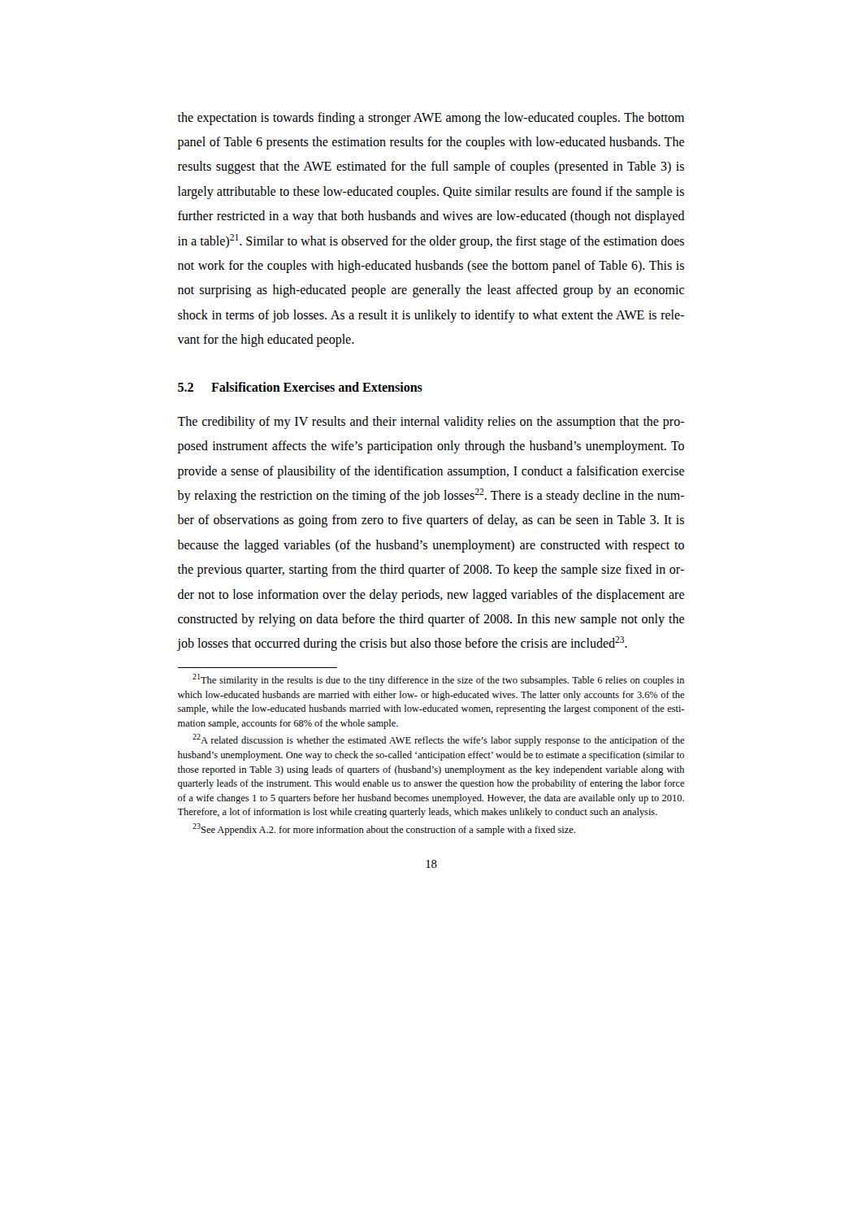the expectation is towards finding a stronger AWE among the low-educated couples. The bottom panel of Table 6 presents the estimation results for the couples with low-educated husbands. The results suggest that the AWE estimated for the full sample of couples (presented in Table 3) is largely attributable to these low-educated couples. Quite similar results are found if the sample is further restricted in a way that both husbands and wives are low-educated (though not displayed in a table)21. Similar to what is observed for the older group, the first stage of the estimation does not work for the couples with high-educated husbands (see the bottom panel of Table 6). This is not surprising as high-educated people are generally the least affected group by an economic shock in terms of job losses. As a result it is unlikely to identify to what extent the AWE is relevant for the high educated people.
5.2 Falsification Exercises and Extensions
The credibility of my IV results and their internal validity relies on the assumption that the proposed instrument affects the wife’s participation only through the husband’s unemployment. To provide a sense of plausibility of the identification assumption, I conduct a falsification exercise by relaxing the restriction on the timing of the job losses22. There is a steady decline in the number of observations as going from zero to five quarters of delay, as can be seen in Table 3. It is because the lagged variables (of the husband’s unemployment) are constructed with respect to the previous quarter, starting from the third quarter of 2008. To keep the sample size fixed in order not to lose information over the delay periods, new lagged variables of the displacement are constructed by relying on data before the third quarter of 2008. In this new sample not only the job losses that occurred during the crisis but also those before the crisis are included23.
21The similarity in the results is due to the tiny difference in the size of the two subsamples. Table 6 relies on couples in which low-educated husbands are married with either low- or high-educated wives. The latter only accounts for 3.6% of the sample, while the low-educated husbands married with low-educated women, representing the largest component of the estimation sample, accounts for 68% of the whole sample.
22A related discussion is whether the estimated AWE reflects the wife’s labor supply response to the anticipation of the husband’s unemployment. One way to check the so-called ‘anticipation effect’ would be to estimate a specification (similar to those reported in Table 3) using leads of quarters of (husband’s) unemployment as the key independent variable along with quarterly leads of the instrument. This would enable us to answer the question how the probability of entering the labor force of a wife changes 1 to 5 quarters before her husband becomes unemployed. However, the data are available only up to 2010. Therefore, a lot of information is lost while creating quarterly leads, which makes unlikely to conduct such an analysis.
23See Appendix A.2. for more information about the construction of a sample with a fixed size.
18